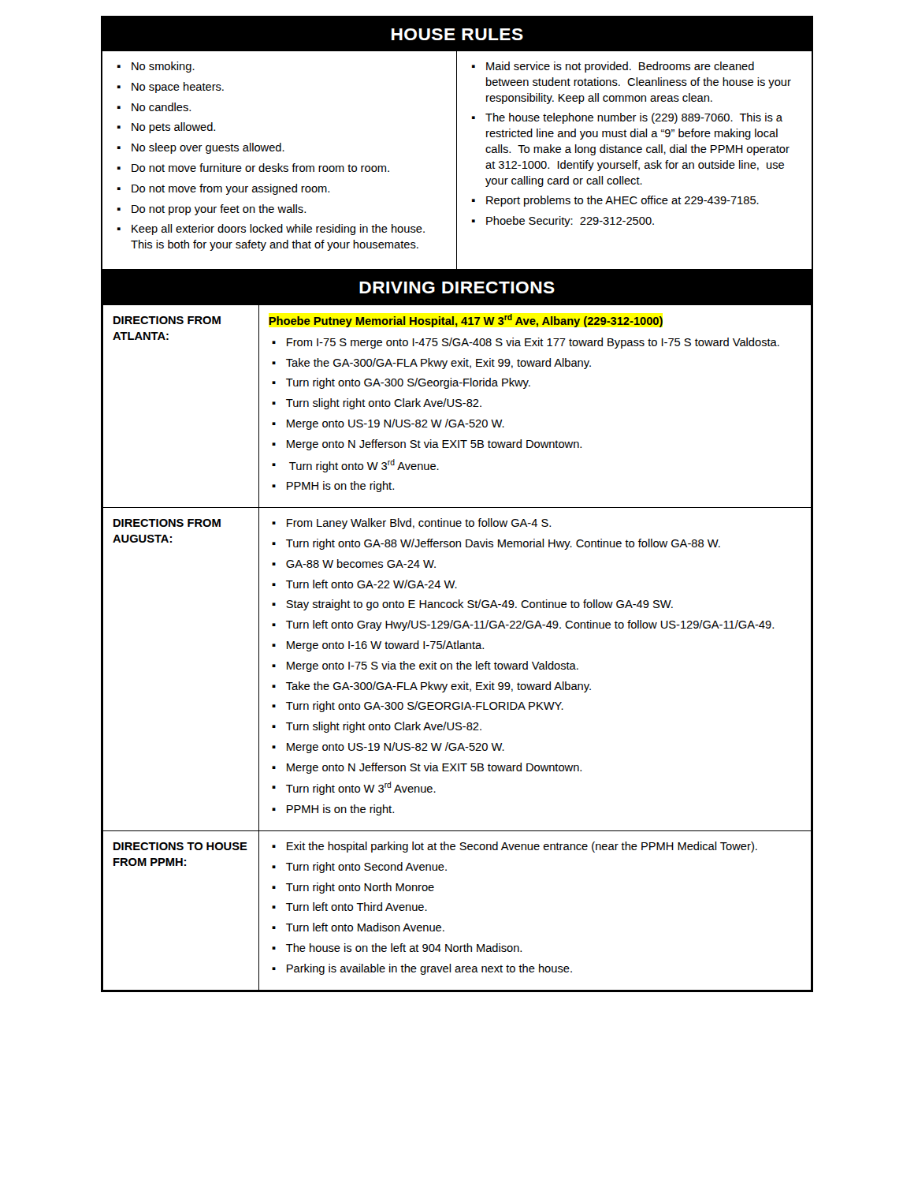HOUSE RULES
No smoking.
No space heaters.
No candles.
No pets allowed.
No sleep over guests allowed.
Do not move furniture or desks from room to room.
Do not move from your assigned room.
Do not prop your feet on the walls.
Keep all exterior doors locked while residing in the house. This is both for your safety and that of your housemates.
Maid service is not provided. Bedrooms are cleaned between student rotations. Cleanliness of the house is your responsibility. Keep all common areas clean.
The house telephone number is (229) 889-7060. This is a restricted line and you must dial a “9” before making local calls. To make a long distance call, dial the PPMH operator at 312-1000. Identify yourself, ask for an outside line, use your calling card or call collect.
Report problems to the AHEC office at 229-439-7185.
Phoebe Security: 229-312-2500.
DRIVING DIRECTIONS
| Directions from Atlanta: | Phoebe Putney Memorial Hospital, 417 W 3 rd Ave, Albany (229-312-1000) From I-75 S merge onto I-475 S/GA-408 S via Exit 177 toward Bypass to I-75 S toward Valdosta. Take the GA-300/GA-FLA Pkwy exit, Exit 99, toward Albany. Turn right onto GA-300 S/Georgia-Florida Pkwy. Turn slight right onto Clark Ave/US-82. Merge onto US-19 N/US-82 W /GA-520 W. Merge onto N Jefferson St via EXIT 5B toward Downtown. Turn right onto W 3 rd Avenue. PPMH is on the right. |
| Directions from Augusta: | From Laney Walker Blvd, continue to follow GA-4 S. Turn right onto GA-88 W/Jefferson Davis Memorial Hwy. Continue to follow GA-88 W. GA-88 W becomes GA-24 W. Turn left onto GA-22 W/GA-24 W. Stay straight to go onto E Hancock St/GA-49. Continue to follow GA-49 SW. Turn left onto Gray Hwy/US-129/GA-11/GA-22/GA-49. Continue to follow US-129/GA-11/GA-49. Merge onto I-16 W toward I-75/Atlanta. Merge onto I-75 S via the exit on the left toward Valdosta. Take the GA-300/GA-FLA Pkwy exit, Exit 99, toward Albany. Turn right onto GA-300 S/GEORGIA-FLORIDA PKWY. Turn slight right onto Clark Ave/US-82. Merge onto US-19 N/US-82 W /GA-520 W. Merge onto N Jefferson St via EXIT 5B toward Downtown. Turn right onto W 3 rd Avenue. PPMH is on the right. |
| Directions to house from PPMH: | Exit the hospital parking lot at the Second Avenue entrance (near the PPMH Medical Tower). Turn right onto Second Avenue. Turn right onto North Monroe Turn left onto Third Avenue. Turn left onto Madison Avenue. The house is on the left at 904 North Madison. Parking is available in the gravel area next to the house. |